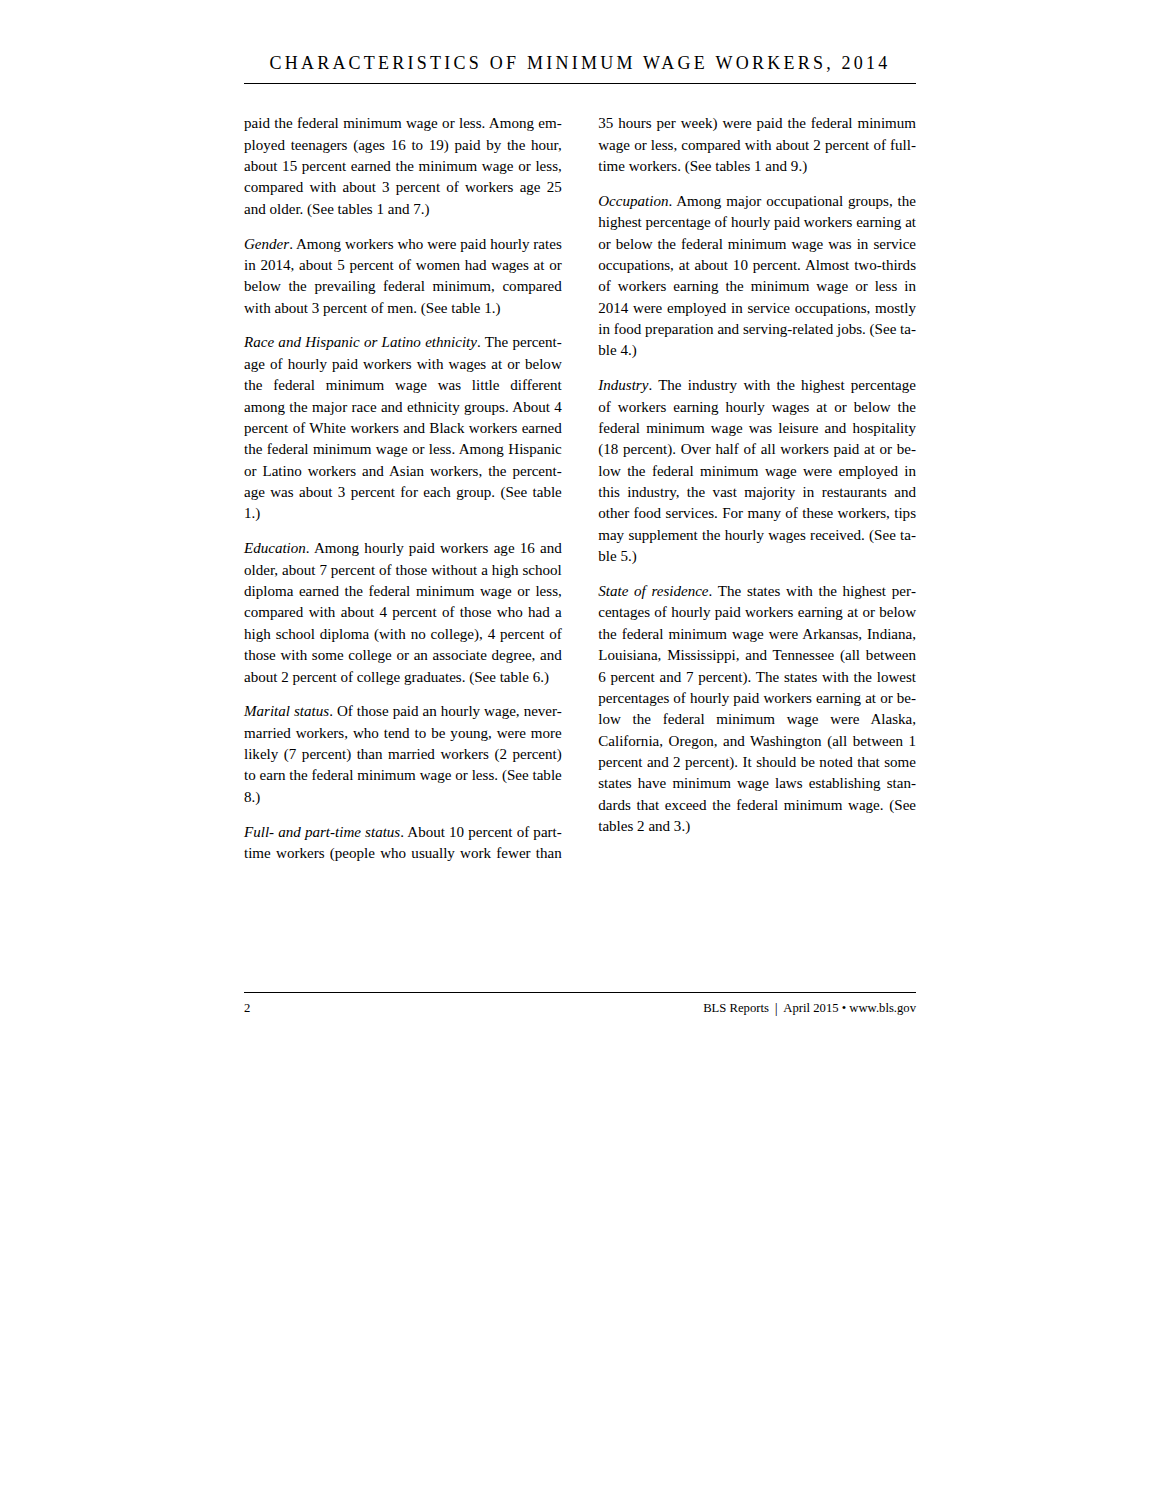CHARACTERISTICS OF MINIMUM WAGE WORKERS, 2014
paid the federal minimum wage or less. Among employed teenagers (ages 16 to 19) paid by the hour, about 15 percent earned the minimum wage or less, compared with about 3 percent of workers age 25 and older. (See tables 1 and 7.)
Gender. Among workers who were paid hourly rates in 2014, about 5 percent of women had wages at or below the prevailing federal minimum, compared with about 3 percent of men. (See table 1.)
Race and Hispanic or Latino ethnicity. The percentage of hourly paid workers with wages at or below the federal minimum wage was little different among the major race and ethnicity groups. About 4 percent of White workers and Black workers earned the federal minimum wage or less. Among Hispanic or Latino workers and Asian workers, the percentage was about 3 percent for each group. (See table 1.)
Education. Among hourly paid workers age 16 and older, about 7 percent of those without a high school diploma earned the federal minimum wage or less, compared with about 4 percent of those who had a high school diploma (with no college), 4 percent of those with some college or an associate degree, and about 2 percent of college graduates. (See table 6.)
Marital status. Of those paid an hourly wage, never-married workers, who tend to be young, were more likely (7 percent) than married workers (2 percent) to earn the federal minimum wage or less. (See table 8.)
Full- and part-time status. About 10 percent of part-time workers (people who usually work fewer than 35 hours per week) were paid the federal minimum wage or less, compared with about 2 percent of full-time workers. (See tables 1 and 9.)
Occupation. Among major occupational groups, the highest percentage of hourly paid workers earning at or below the federal minimum wage was in service occupations, at about 10 percent. Almost two-thirds of workers earning the minimum wage or less in 2014 were employed in service occupations, mostly in food preparation and serving-related jobs. (See table 4.)
Industry. The industry with the highest percentage of workers earning hourly wages at or below the federal minimum wage was leisure and hospitality (18 percent). Over half of all workers paid at or below the federal minimum wage were employed in this industry, the vast majority in restaurants and other food services. For many of these workers, tips may supplement the hourly wages received. (See table 5.)
State of residence. The states with the highest percentages of hourly paid workers earning at or below the federal minimum wage were Arkansas, Indiana, Louisiana, Mississippi, and Tennessee (all between 6 percent and 7 percent). The states with the lowest percentages of hourly paid workers earning at or below the federal minimum wage were Alaska, California, Oregon, and Washington (all between 1 percent and 2 percent). It should be noted that some states have minimum wage laws establishing standards that exceed the federal minimum wage. (See tables 2 and 3.)
2
BLS Reports|April 2015 • www.bls.gov